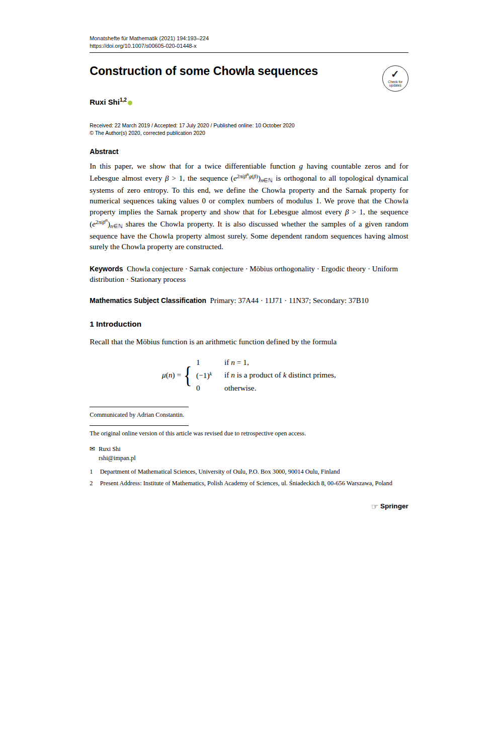Monatshefte für Mathematik (2021) 194:193–224
https://doi.org/10.1007/s00605-020-01448-x
✓ Check for
updates
Construction of some Chowla sequences
Ruxi Shi1,2
Received: 22 March 2019 / Accepted: 17 July 2020 / Published online: 10 October 2020
© The Author(s) 2020, corrected publication 2020
Abstract
In this paper, we show that for a twice differentiable function g having countable zeros and for Lebesgue almost every β > 1, the sequence (e2πiβng(β))n∈ℕ is orthogonal to all topological dynamical systems of zero entropy. To this end, we define the Chowla property and the Sarnak property for numerical sequences taking values 0 or complex numbers of modulus 1. We prove that the Chowla property implies the Sarnak property and show that for Lebesgue almost every β > 1, the sequence (e2πiβn)n∈ℕ shares the Chowla property. It is also discussed whether the samples of a given random sequence have the Chowla property almost surely. Some dependent random sequences having almost surely the Chowla property are constructed.
Keywords Chowla conjecture · Sarnak conjecture · Möbius orthogonality · Ergodic theory · Uniform distribution · Stationary process
Mathematics Subject Classification Primary: 37A44 · 11J71 · 11N37; Secondary: 37B10
1 Introduction
Recall that the Möbius function is an arithmetic function defined by the formula
μ(n) ={
| 1 | if n = 1, |
| (−1) k | if n is a product of k distinct primes, |
| 0 | otherwise. |
Communicated by Adrian Constantin.
The original online version of this article was revised due to retrospective open access.
✉ Ruxi Shi
rshi@impan.pl
1 Department of Mathematical Sciences, University of Oulu, P.O. Box 3000, 90014 Oulu, Finland
2 Present Address: Institute of Mathematics, Polish Academy of Sciences, ul. Śniadeckich 8, 00-656 Warszawa, Poland
☞ Springer